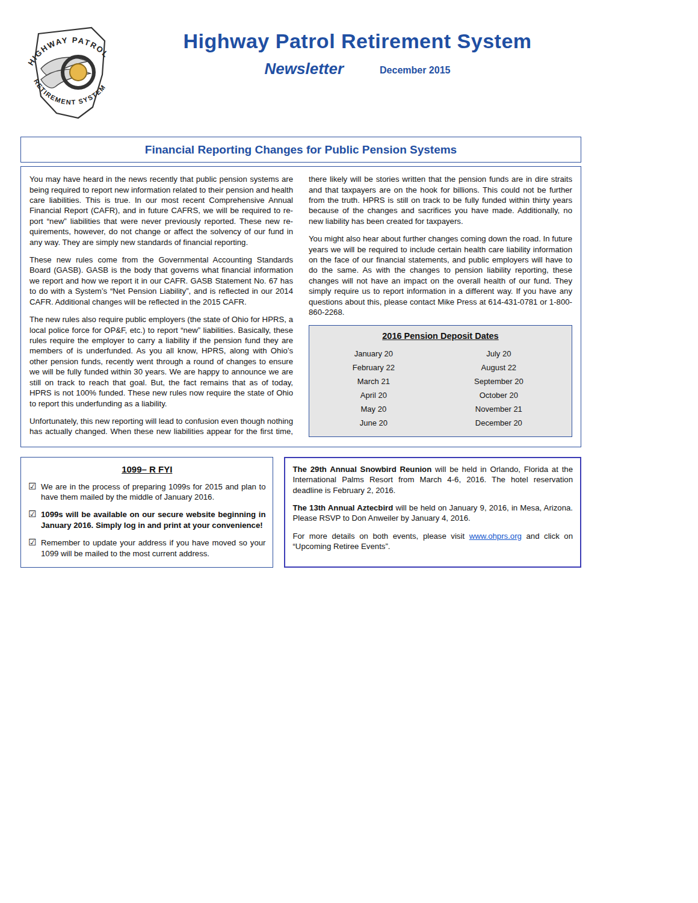HIGHWAY PATROL RETIREMENT SYSTEM
Highway Patrol Retirement System
Newsletter December 2015
Financial Reporting Changes for Public Pension Systems
You may have heard in the news recently that public pension systems are being required to report new information related to their pension and health care liabilities. This is true. In our most recent Comprehensive Annual Financial Report (CAFR), and in future CAFRS, we will be required to report “new” liabilities that were never previously reported. These new requirements, however, do not change or affect the solvency of our fund in any way. They are simply new standards of financial reporting.
These new rules come from the Governmental Accounting Standards Board (GASB). GASB is the body that governs what financial information we report and how we report it in our CAFR. GASB Statement No. 67 has to do with a System’s “Net Pension Liability”, and is reflected in our 2014 CAFR. Additional changes will be reflected in the 2015 CAFR.
The new rules also require public employers (the state of Ohio for HPRS, a local police force for OP&F, etc.) to report “new” liabilities. Basically, these rules require the employer to carry a liability if the pension fund they are members of is underfunded. As you all know, HPRS, along with Ohio’s other pension funds, recently went through a round of changes to ensure we will be fully funded within 30 years. We are happy to announce we are still on track to reach that goal. But, the fact remains that as of today, HPRS is not 100% funded. These new rules now require the state of Ohio to report this underfunding as a liability.
Unfortunately, this new reporting will lead to confusion even though nothing has actually changed. When these new liabilities appear for the first time, there likely will be stories written that the pension funds are in dire straits and that taxpayers are on the hook for billions. This could not be further from the truth. HPRS is still on track to be fully funded within thirty years because of the changes and sacrifices you have made. Additionally, no new liability has been created for taxpayers.
You might also hear about further changes coming down the road. In future years we will be required to include certain health care liability information on the face of our financial statements, and public employers will have to do the same. As with the changes to pension liability reporting, these changes will not have an impact on the overall health of our fund. They simply require us to report information in a different way. If you have any questions about this, please contact Mike Press at 614-431-0781 or 1-800-860-2268.
2016 Pension Deposit Dates
| January 20 | July 20 |
| February 22 | August 22 |
| March 21 | September 20 |
| April 20 | October 20 |
| May 20 | November 21 |
| June 20 | December 20 |
1099– R FYI
☑ We are in the process of preparing 1099s for 2015 and plan to have them mailed by the middle of January 2016.
☑ 1099s will be available on our secure website beginning in January 2016. Simply log in and print at your convenience!
☑ Remember to update your address if you have moved so your 1099 will be mailed to the most current address.
The 29th Annual Snowbird Reunion will be held in Orlando, Florida at the International Palms Resort from March 4-6, 2016. The hotel reservation deadline is February 2, 2016.
The 13th Annual Aztecbird will be held on January 9, 2016, in Mesa, Arizona. Please RSVP to Don Anweiler by January 4, 2016.
For more details on both events, please visit www.ohprs.org and click on “Upcoming Retiree Events”.